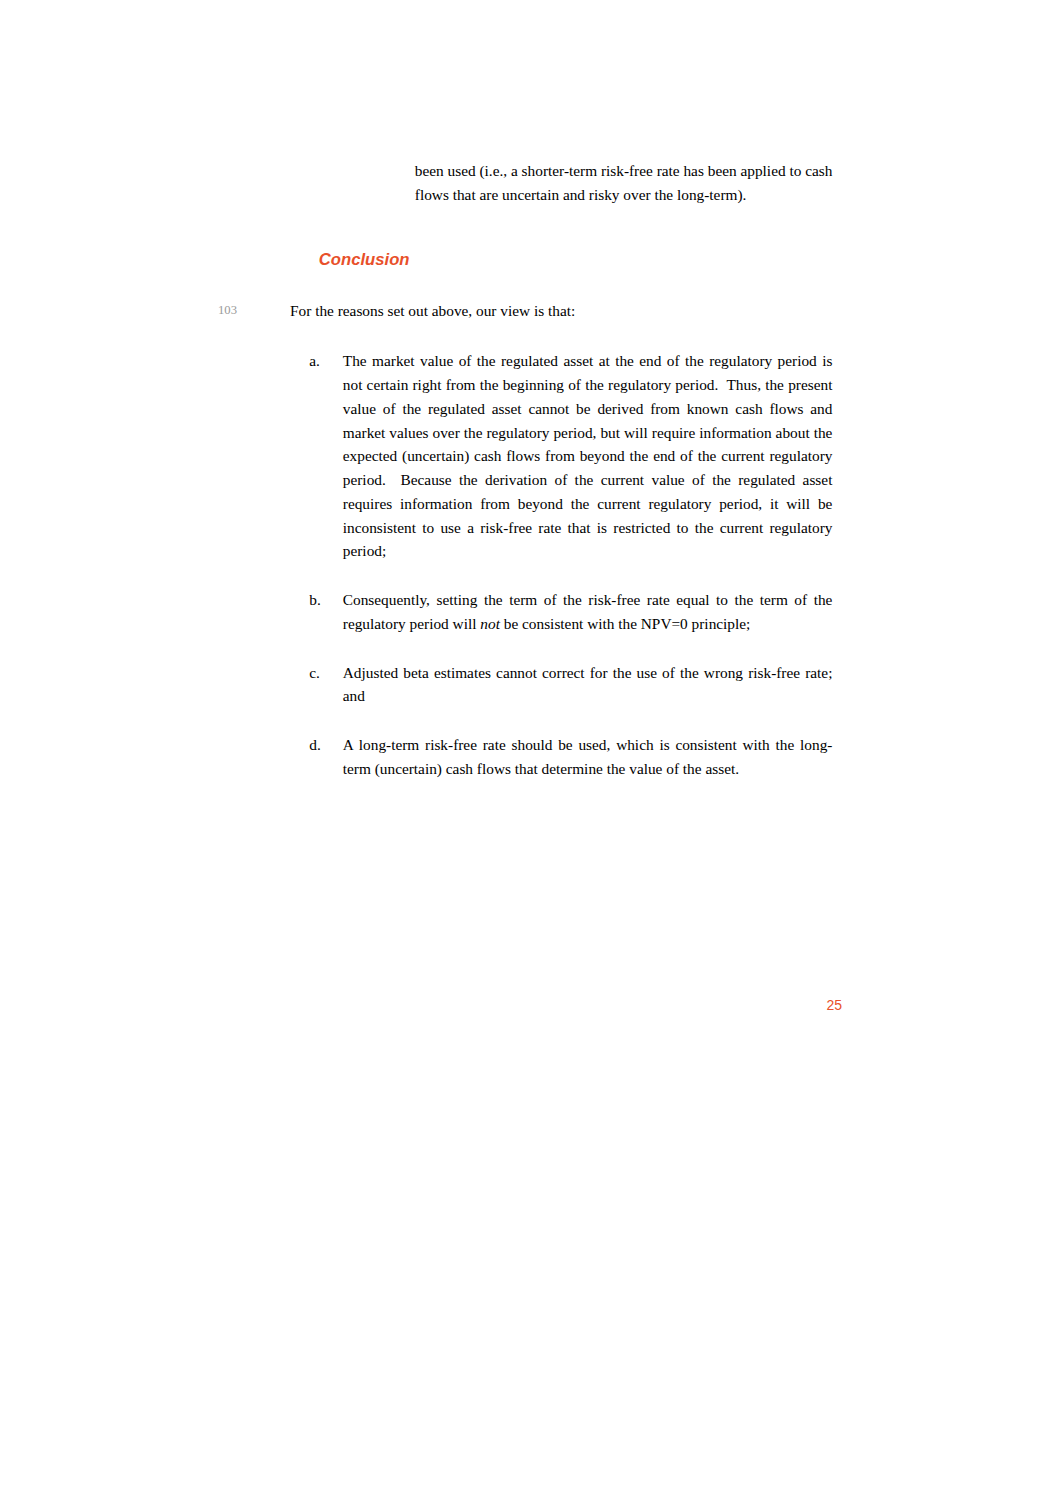been used (i.e., a shorter-term risk-free rate has been applied to cash flows that are uncertain and risky over the long-term).
Conclusion
103
For the reasons set out above, our view is that:
The market value of the regulated asset at the end of the regulatory period is not certain right from the beginning of the regulatory period. Thus, the present value of the regulated asset cannot be derived from known cash flows and market values over the regulatory period, but will require information about the expected (uncertain) cash flows from beyond the end of the current regulatory period. Because the derivation of the current value of the regulated asset requires information from beyond the current regulatory period, it will be inconsistent to use a risk-free rate that is restricted to the current regulatory period;
Consequently, setting the term of the risk-free rate equal to the term of the regulatory period will not be consistent with the NPV=0 principle;
Adjusted beta estimates cannot correct for the use of the wrong risk-free rate; and
A long-term risk-free rate should be used, which is consistent with the long-term (uncertain) cash flows that determine the value of the asset.
25